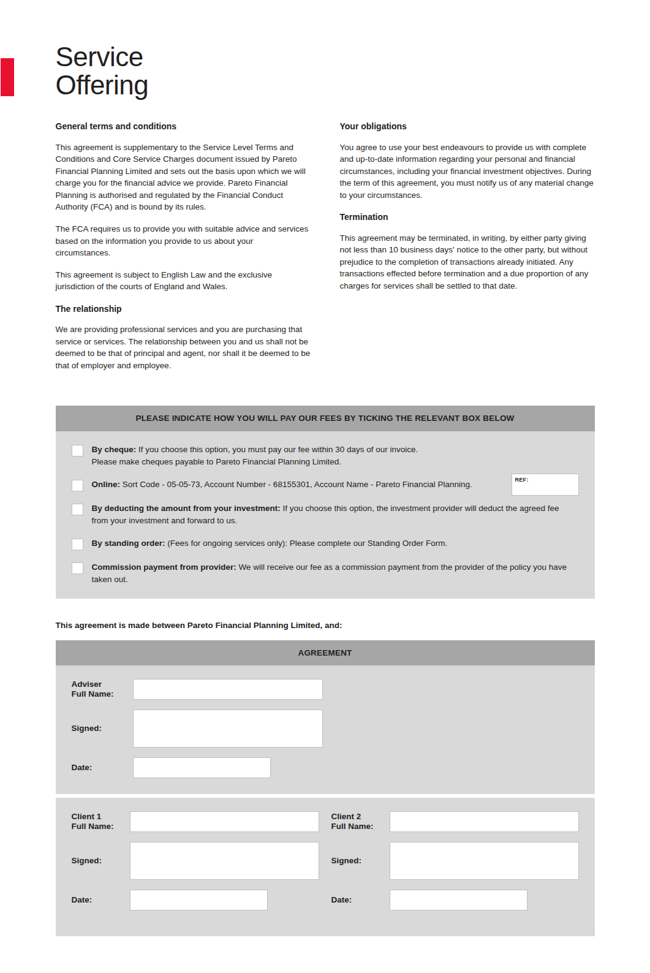Service
Offering
General terms and conditions
This agreement is supplementary to the Service Level Terms and Conditions and Core Service Charges document issued by Pareto Financial Planning Limited and sets out the basis upon which we will charge you for the financial advice we provide. Pareto Financial Planning is authorised and regulated by the Financial Conduct Authority (FCA) and is bound by its rules.
The FCA requires us to provide you with suitable advice and services based on the information you provide to us about your circumstances.
This agreement is subject to English Law and the exclusive jurisdiction of the courts of England and Wales.
The relationship
We are providing professional services and you are purchasing that service or services. The relationship between you and us shall not be deemed to be that of principal and agent, nor shall it be deemed to be that of employer and employee.
Your obligations
You agree to use your best endeavours to provide us with complete and up-to-date information regarding your personal and financial circumstances, including your financial investment objectives. During the term of this agreement, you must notify us of any material change to your circumstances.
Termination
This agreement may be terminated, in writing, by either party giving not less than 10 business days' notice to the other party, but without prejudice to the completion of transactions already initiated. Any transactions effected before termination and a due proportion of any charges for services shall be settled to that date.
PLEASE INDICATE HOW YOU WILL PAY OUR FEES BY TICKING THE RELEVANT BOX BELOW
By cheque: If you choose this option, you must pay our fee within 30 days of our invoice.
Please make cheques payable to Pareto Financial Planning Limited.
Online: Sort Code - 05-05-73, Account Number - 68155301, Account Name - Pareto Financial Planning.
REF:
By deducting the amount from your investment: If you choose this option, the investment provider will deduct the agreed fee from your investment and forward to us.
By standing order: (Fees for ongoing services only): Please complete our Standing Order Form.
Commission payment from provider: We will receive our fee as a commission payment from the provider of the policy you have taken out.
This agreement is made between Pareto Financial Planning Limited, and:
AGREEMENT
Adviser
Full Name:
Signed:
Date:
Client 1
Full Name:
Signed:
Date:
Client 2
Full Name:
Signed:
Date: